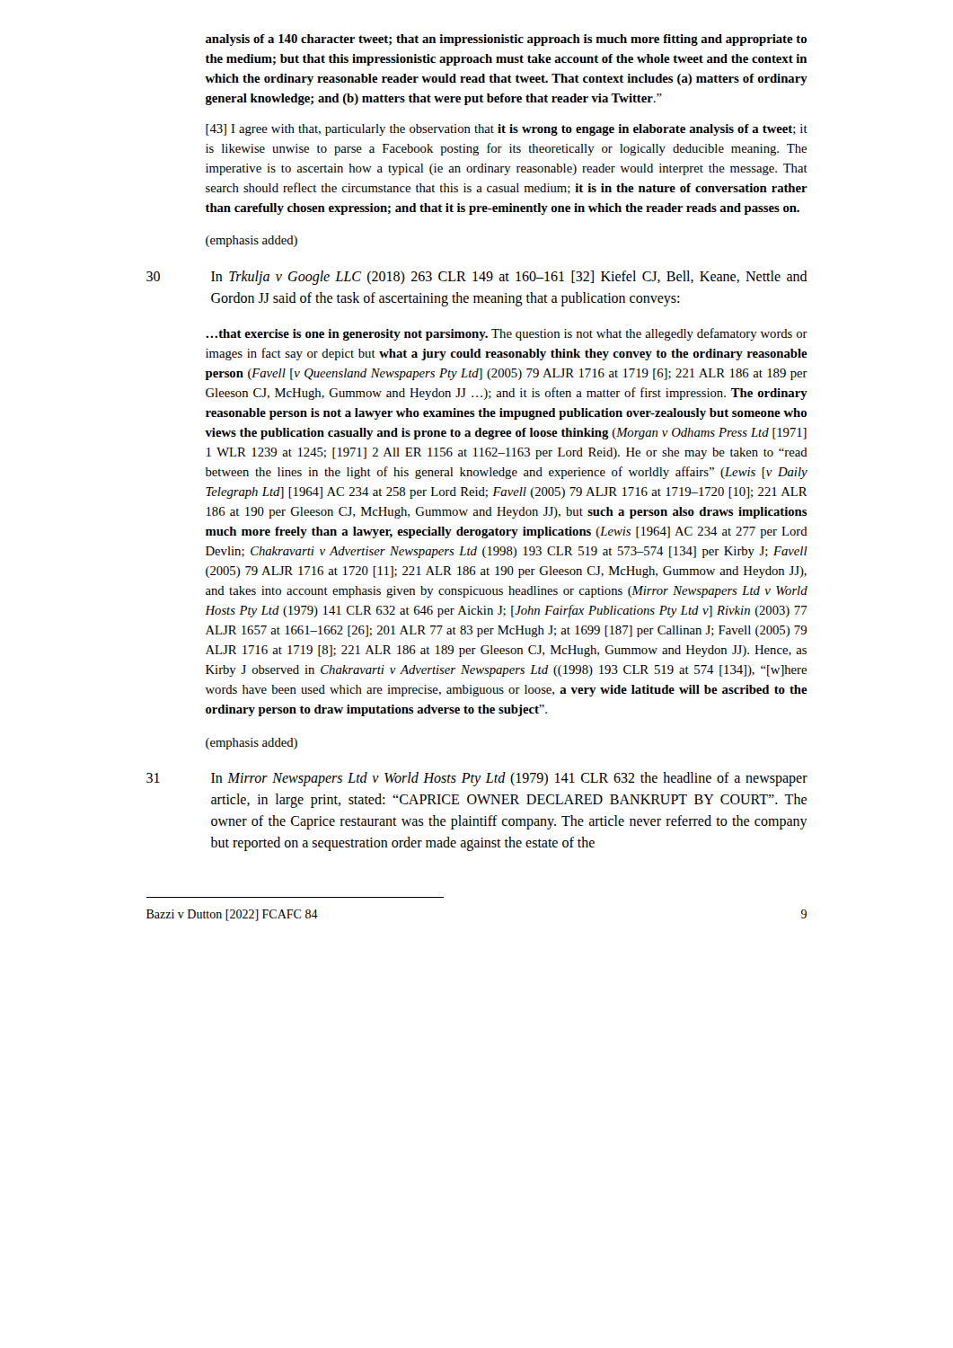analysis of a 140 character tweet; that an impressionistic approach is much more fitting and appropriate to the medium; but that this impressionistic approach must take account of the whole tweet and the context in which the ordinary reasonable reader would read that tweet. That context includes (a) matters of ordinary general knowledge; and (b) matters that were put before that reader via Twitter.”
[43] I agree with that, particularly the observation that it is wrong to engage in elaborate analysis of a tweet; it is likewise unwise to parse a Facebook posting for its theoretically or logically deducible meaning. The imperative is to ascertain how a typical (ie an ordinary reasonable) reader would interpret the message. That search should reflect the circumstance that this is a casual medium; it is in the nature of conversation rather than carefully chosen expression; and that it is pre-eminently one in which the reader reads and passes on.
(emphasis added)
30 In Trkulja v Google LLC (2018) 263 CLR 149 at 160–161 [32] Kiefel CJ, Bell, Keane, Nettle and Gordon JJ said of the task of ascertaining the meaning that a publication conveys:
…that exercise is one in generosity not parsimony. The question is not what the allegedly defamatory words or images in fact say or depict but what a jury could reasonably think they convey to the ordinary reasonable person (Favell [v Queensland Newspapers Pty Ltd] (2005) 79 ALJR 1716 at 1719 [6]; 221 ALR 186 at 189 per Gleeson CJ, McHugh, Gummow and Heydon JJ …); and it is often a matter of first impression. The ordinary reasonable person is not a lawyer who examines the impugned publication over-zealously but someone who views the publication casually and is prone to a degree of loose thinking (Morgan v Odhams Press Ltd [1971] 1 WLR 1239 at 1245; [1971] 2 All ER 1156 at 1162–1163 per Lord Reid). He or she may be taken to “read between the lines in the light of his general knowledge and experience of worldly affairs” (Lewis [v Daily Telegraph Ltd] [1964] AC 234 at 258 per Lord Reid; Favell (2005) 79 ALJR 1716 at 1719–1720 [10]; 221 ALR 186 at 190 per Gleeson CJ, McHugh, Gummow and Heydon JJ), but such a person also draws implications much more freely than a lawyer, especially derogatory implications (Lewis [1964] AC 234 at 277 per Lord Devlin; Chakravarti v Advertiser Newspapers Ltd (1998) 193 CLR 519 at 573–574 [134] per Kirby J; Favell (2005) 79 ALJR 1716 at 1720 [11]; 221 ALR 186 at 190 per Gleeson CJ, McHugh, Gummow and Heydon JJ), and takes into account emphasis given by conspicuous headlines or captions (Mirror Newspapers Ltd v World Hosts Pty Ltd (1979) 141 CLR 632 at 646 per Aickin J; [John Fairfax Publications Pty Ltd v] Rivkin (2003) 77 ALJR 1657 at 1661–1662 [26]; 201 ALR 77 at 83 per McHugh J; at 1699 [187] per Callinan J; Favell (2005) 79 ALJR 1716 at 1719 [8]; 221 ALR 186 at 189 per Gleeson CJ, McHugh, Gummow and Heydon JJ). Hence, as Kirby J observed in Chakravarti v Advertiser Newspapers Ltd ((1998) 193 CLR 519 at 574 [134]), “[w]here words have been used which are imprecise, ambiguous or loose, a very wide latitude will be ascribed to the ordinary person to draw imputations adverse to the subject”.
(emphasis added)
31 In Mirror Newspapers Ltd v World Hosts Pty Ltd (1979) 141 CLR 632 the headline of a newspaper article, in large print, stated: “CAPRICE OWNER DECLARED BANKRUPT BY COURT”. The owner of the Caprice restaurant was the plaintiff company. The article never referred to the company but reported on a sequestration order made against the estate of the
Bazzi v Dutton [2022] FCAFC 84 9